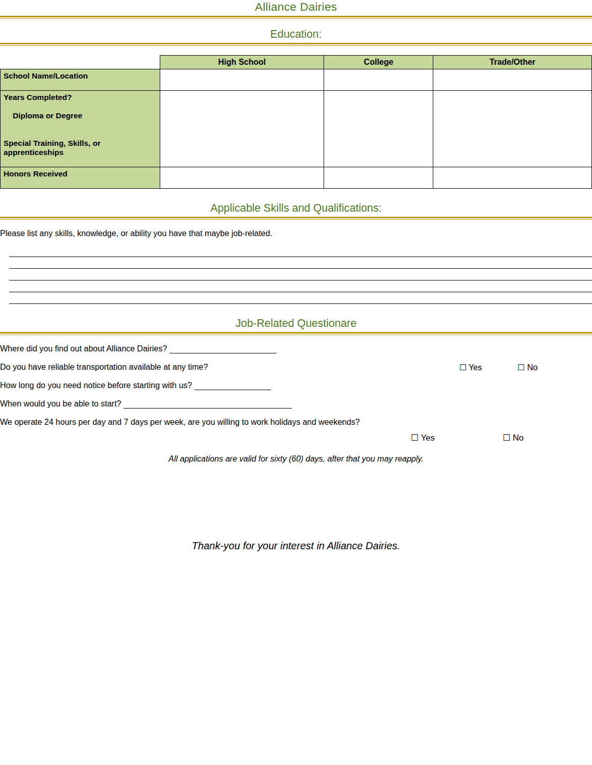Alliance Dairies
Education:
| | High School | College | Trade/Other |
| --- | --- | --- | --- |
| School Name/Location | | | |
| Years Completed? Diploma or Degree Special Training, Skills, or apprenticeships | | | |
| Honors Received | | | |
Applicable Skills and Qualifications:
Please list any skills, knowledge, or ability you have that maybe job-related.
Job-Related Questionare
Where did you find out about Alliance Dairies?
Do you have reliable transportation available at any time? ☐ Yes ☐ No
How long do you need notice before starting with us?
When would you be able to start?
We operate 24 hours per day and 7 days per week, are you willing to work holidays and weekends?
☐ Yes ☐ No
All applications are valid for sixty (60) days, after that you may reapply.
Thank-you for your interest in Alliance Dairies.